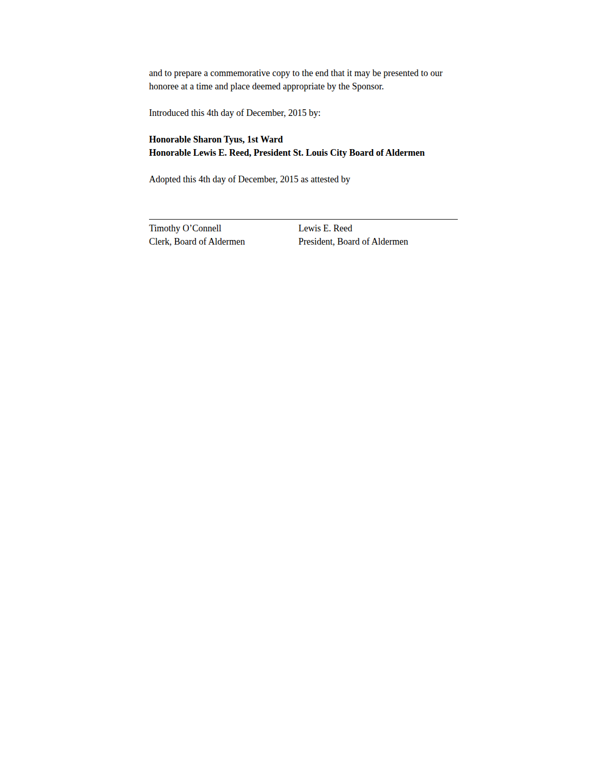and to prepare a commemorative copy to the end that it may be presented to our honoree at a time and place deemed appropriate by the Sponsor.
Introduced this 4th day of December, 2015 by:
Honorable Sharon Tyus, 1st Ward Honorable Lewis E. Reed, President St. Louis City Board of Aldermen
Adopted this 4th day of December, 2015 as attested by
| Timothy O’Connell Clerk, Board of Aldermen | | Lewis E. Reed President, Board of Aldermen |